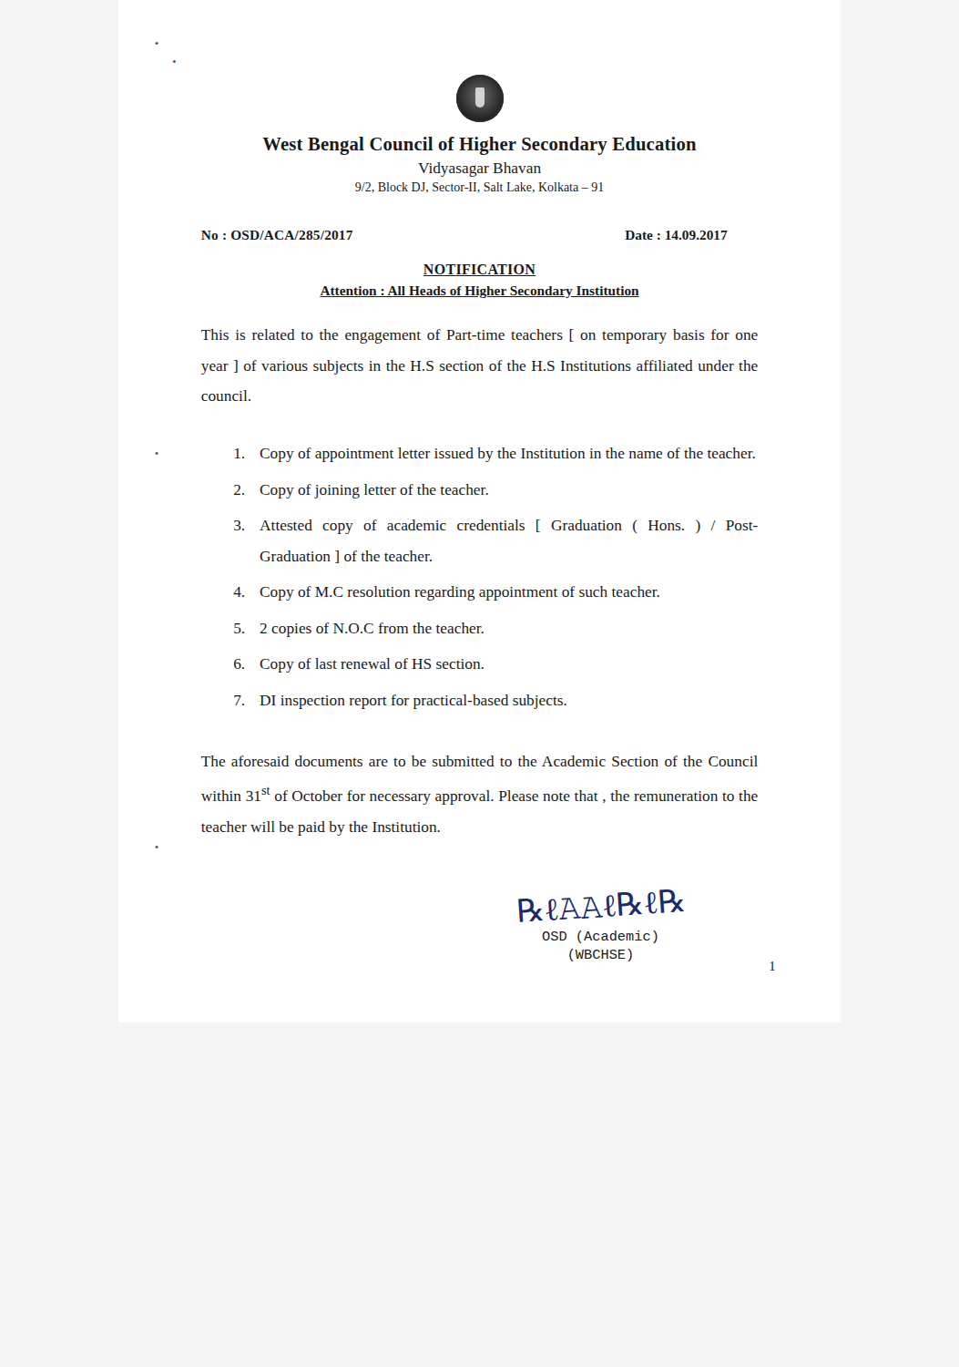• • • •
West Bengal Council of Higher Secondary Education
Vidyasagar Bhavan
9/2, Block DJ, Sector-II, Salt Lake, Kolkata – 91
No : OSD/ACA/285/2017 Date : 14.09.2017
NOTIFICATION
Attention : All Heads of Higher Secondary Institution
This is related to the engagement of Part-time teachers [ on temporary basis for one year ] of various subjects in the H.S section of the H.S Institutions affiliated under the council.
Copy of appointment letter issued by the Institution in the name of the teacher.
Copy of joining letter of the teacher.
Attested copy of academic credentials [ Graduation ( Hons. ) / Post-Graduation ] of the teacher.
Copy of M.C resolution regarding appointment of such teacher.
2 copies of N.O.C from the teacher.
Copy of last renewal of HS section.
DI inspection report for practical-based subjects.
The aforesaid documents are to be submitted to the Academic Section of the Council within 31st of October for necessary approval. Please note that , the remuneration to the teacher will be paid by the Institution.
℞ℓ𝙰𝙰ℓ℞ℓ℞
OSD (Academic)
(WBCHSE)
1